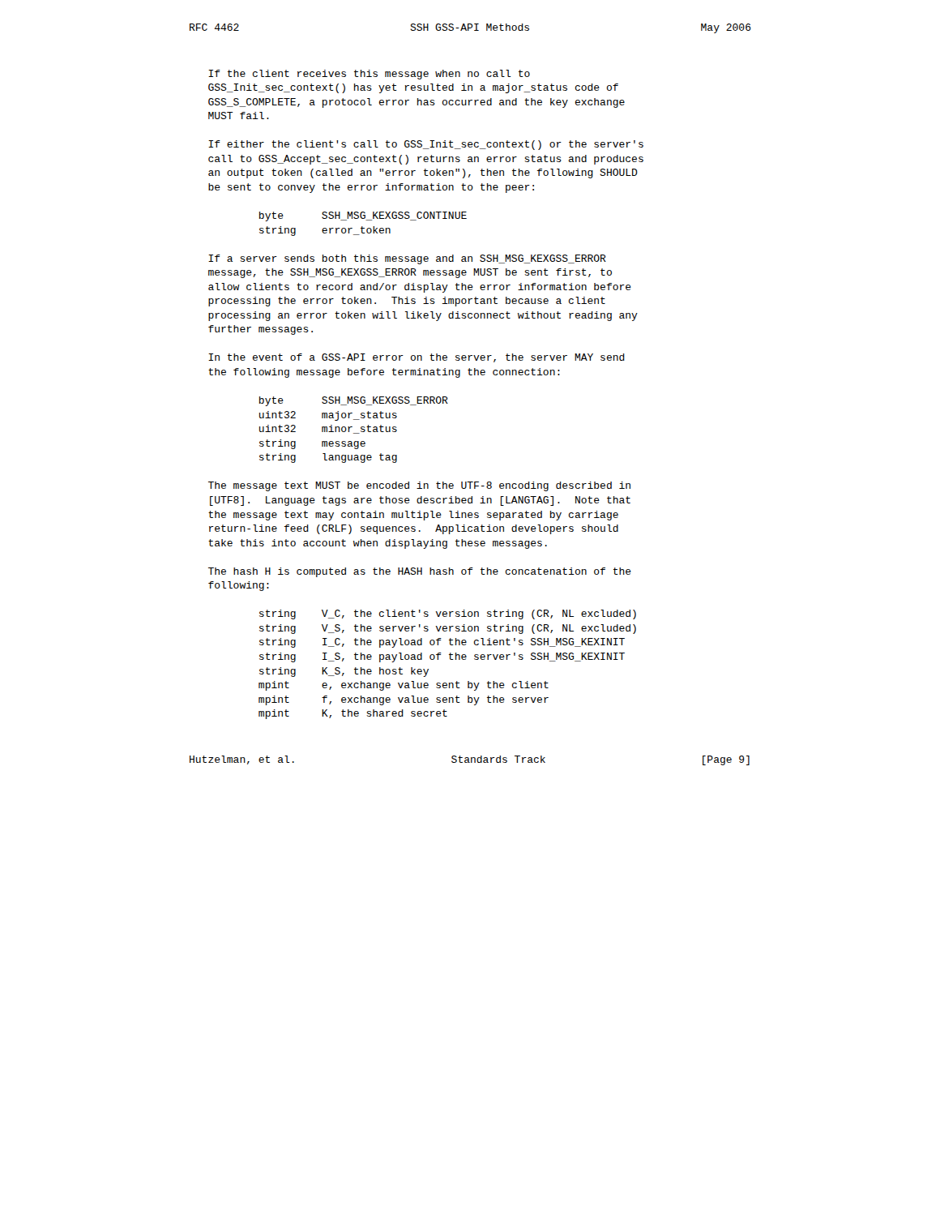RFC 4462 SSH GSS-API Methods May 2006
   If the client receives this message when no call to
   GSS_Init_sec_context() has yet resulted in a major_status code of
   GSS_S_COMPLETE, a protocol error has occurred and the key exchange
   MUST fail.

   If either the client's call to GSS_Init_sec_context() or the server's
   call to GSS_Accept_sec_context() returns an error status and produces
   an output token (called an "error token"), then the following SHOULD
   be sent to convey the error information to the peer:

           byte      SSH_MSG_KEXGSS_CONTINUE
           string    error_token

   If a server sends both this message and an SSH_MSG_KEXGSS_ERROR
   message, the SSH_MSG_KEXGSS_ERROR message MUST be sent first, to
   allow clients to record and/or display the error information before
   processing the error token.  This is important because a client
   processing an error token will likely disconnect without reading any
   further messages.

   In the event of a GSS-API error on the server, the server MAY send
   the following message before terminating the connection:

           byte      SSH_MSG_KEXGSS_ERROR
           uint32    major_status
           uint32    minor_status
           string    message
           string    language tag

   The message text MUST be encoded in the UTF-8 encoding described in
   [UTF8].  Language tags are those described in [LANGTAG].  Note that
   the message text may contain multiple lines separated by carriage
   return-line feed (CRLF) sequences.  Application developers should
   take this into account when displaying these messages.

   The hash H is computed as the HASH hash of the concatenation of the
   following:

           string    V_C, the client's version string (CR, NL excluded)
           string    V_S, the server's version string (CR, NL excluded)
           string    I_C, the payload of the client's SSH_MSG_KEXINIT
           string    I_S, the payload of the server's SSH_MSG_KEXINIT
           string    K_S, the host key
           mpint     e, exchange value sent by the client
           mpint     f, exchange value sent by the server
           mpint     K, the shared secret
Hutzelman, et al. Standards Track [Page 9]